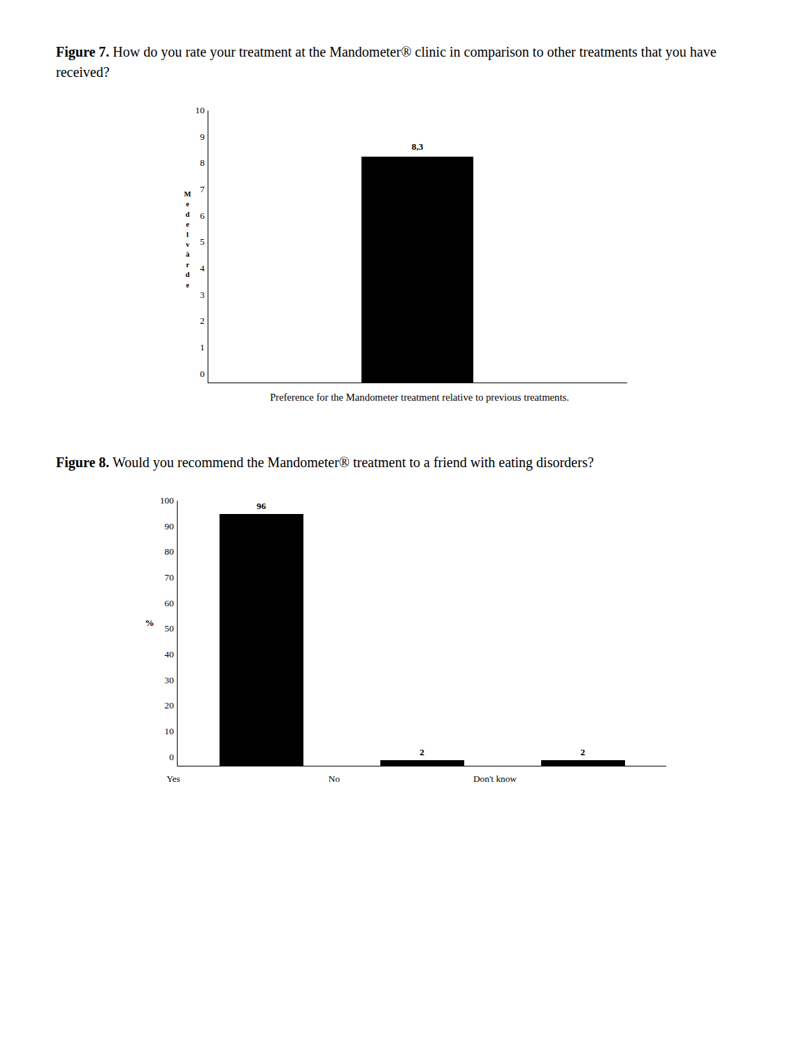Figure 7. How do you rate your treatment at the Mandometer® clinic in comparison to other treatments that you have received?
Medelvärde
10 9 8 7 6 5 4 3 2 1 0
8,3
Preference for the Mandometer treatment relative to previous treatments.
Figure 8. Would you recommend the Mandometer® treatment to a friend with eating disorders?
%
100 90 80 70 60 50 40 30 20 10 0
96
2
2
Yes No Don't know